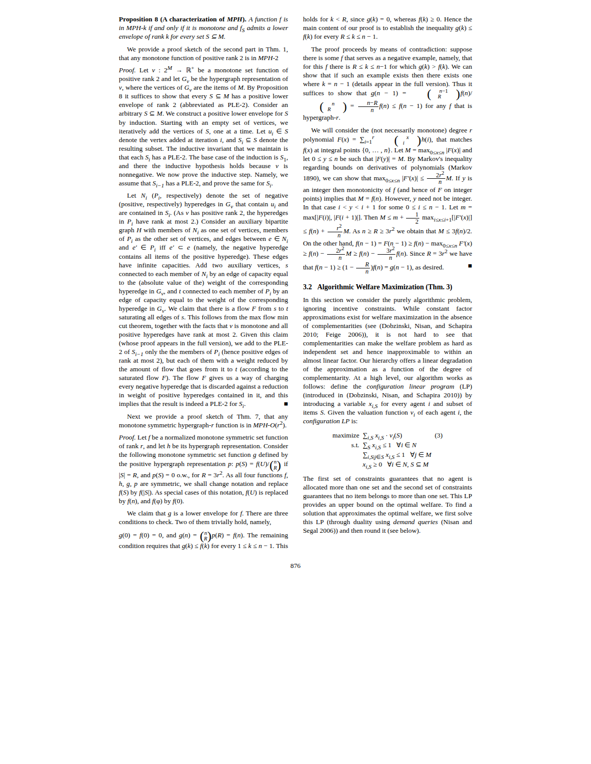Proposition 8 (A characterization of MPH). A function f is in MPH-k if and only if it is monotone and fS admits a lower envelope of rank k for every set S ⊆ M.
We provide a proof sketch of the second part in Thm. 1, that any monotone function of positive rank 2 is in MPH-2
Proof. Let v : 2M → ℝ+ be a monotone set function of positive rank 2 and let Gv be the hypergraph representation of v, where the vertices of Gv are the items of M. By Proposition 8 it suffices to show that every S ⊆ M has a positive lower envelope of rank 2 (abbreviated as PLE-2). Consider an arbitrary S ⊆ M. We construct a positive lower envelope for S by induction. Starting with an empty set of vertices, we iteratively add the vertices of S, one at a time. Let ui ∈ S denote the vertex added at iteration i, and Si ⊆ S denote the resulting subset. The inductive invariant that we maintain is that each Si has a PLE-2. The base case of the induction is S1, and there the inductive hypothesis holds because v is nonnegative. We now prove the inductive step. Namely, we assume that Si−1 has a PLE-2, and prove the same for Si.
Let Ni (Pi, respectively) denote the set of negative (positive, respectively) hyperedges in Gv that contain ui and are contained in Si. (As v has positive rank 2, the hyperedges in Pi have rank at most 2.) Consider an auxiliary bipartite graph H with members of Ni as one set of vertices, members of Pi as the other set of vertices, and edges between e ∈ Ni and e′ ∈ Pi iff e′ ⊂ e (namely, the negative hyperedge contains all items of the positive hyperedge). These edges have infinite capacities. Add two auxiliary vertices, s connected to each member of Ni by an edge of capacity equal to the (absolute value of the) weight of the corresponding hyperedge in Gv, and t connected to each member of Pi by an edge of capacity equal to the weight of the corresponding hyperedge in Gv. We claim that there is a flow F from s to t saturating all edges of s. This follows from the max flow min cut theorem, together with the facts that v is monotone and all positive hyperedges have rank at most 2. Given this claim (whose proof appears in the full version), we add to the PLE-2 of Si−1 only the the members of Pi (hence positive edges of rank at most 2), but each of them with a weight reduced by the amount of flow that goes from it to t (according to the saturated flow F). The flow F gives us a way of charging every negative hyperedge that is discarded against a reduction in weight of positive hyperedges contained in it, and this implies that the result is indeed a PLE-2 for Si. ■
Next we provide a proof sketch of Thm. 7, that any monotone symmetric hypergraph-r function is in MPH-O(r2).
Proof. Let f be a normalized monotone symmetric set function of rank r, and let h be its hypergraph representation. Consider the following monotone symmetric set function g defined by the positive hypergraph representation p: p(S) = f(U)/(n
R) if |S| = R, and p(S) = 0 o.w., for R = 3r2. As all four functions f, h, g, p are symmetric, we shall change notation and replace f(S) by f(|S|). As special cases of this notation, f(U) is replaced by f(n), and f(φ) by f(0).
We claim that g is a lower envelope for f. There are three conditions to check. Two of them trivially hold, namely,
g(0) = f(0) = 0, and g(n) = (n
R) p(R) = f(n). The remaining condition requires that g(k) ≤ f(k) for every 1 ≤ k ≤ n − 1. This holds for k < R, since g(k) = 0, whereas f(k) ≥ 0. Hence the main content of our proof is to establish the inequality g(k) ≤ f(k) for every R ≤ k ≤ n − 1.
The proof proceeds by means of contradiction: suppose there is some f that serves as a negative example, namely, that for this f there is R ≤ k ≤ n−1 for which g(k) > f(k). We can show that if such an example exists then there exists one where k = n − 1 (details appear in the full version). Thus it suffices to show that g(n − 1) = (n−1
R) f(n)/(n
R) = n−R n f(n) ≤ f(n − 1) for any f that is hypergraph-r.
We will consider the (not necessarily monotone) degree r polynomial F(x) = ∑i=1r (x
i) h(i), that matches f(x) at integral points {0, … , n}. Let M = max0≤x≤n |F(x)| and let 0 ≤ y ≤ n be such that |F(y)| = M. By Markov's inequality regarding bounds on derivatives of polynomials (Markov 1890), we can show that max0≤x≤n |F′(x)| ≤ 2r2 n M. If y is an integer then monotonicity of f (and hence of F on integer points) implies that M = f(n). However, y need not be integer. In that case i < y < i + 1 for some 0 ≤ i ≤ n − 1. Let m = max[|F(i)|, |F(i + 1)|]. Then M ≤ m + 12 maxi≤x≤i+1[|F′(x)|] ≤ f(n) + r2 n M. As n ≥ R ≥ 3r2 we obtain that M ≤ 3f(n)/2. On the other hand, f(n − 1) = F(n − 1) ≥ f(n) − max0≤x≤n F′(x) ≥ f(n) − 2r2 n M ≥ f(n) − 3r2 n f(n). Since R = 3r2 we have that f(n − 1) ≥ (1 − Rn)f(n) = g(n − 1), as desired. ■
3.2 Algorithmic Welfare Maximization (Thm. 3)
In this section we consider the purely algorithmic problem, ignoring incentive constraints. While constant factor approximations exist for welfare maximization in the absence of complementarities (see (Dobzinski, Nisan, and Schapira 2010; Feige 2006)), it is not hard to see that complementarities can make the welfare problem as hard as independent set and hence inapproximable to within an almost linear factor. Our hierarchy offers a linear degradation of the approximation as a function of the degree of complementarity. At a high level, our algorithm works as follows: define the configuration linear program (LP) (introduced in (Dobzinski, Nisan, and Schapira 2010)) by introducing a variable xi,S for every agent i and subset of items S. Given the valuation function vi of each agent i, the configuration LP is:
| maximize | ∑ i , S x i,S · v i ( S ) | (3) |
| s.t. | ∑ S x i,S ≤ 1 ∀ i ∈ N | |
| | ∑ i , S / j ∈ S x i,S ≤ 1 ∀ j ∈ M | |
| | x i,S ≥ 0 ∀ i ∈ N , S ⊆ M | |
The first set of constraints guarantees that no agent is allocated more than one set and the second set of constraints guarantees that no item belongs to more than one set. This LP provides an upper bound on the optimal welfare. To find a solution that approximates the optimal welfare, we first solve this LP (through duality using demand queries (Nisan and Segal 2006)) and then round it (see below).
876